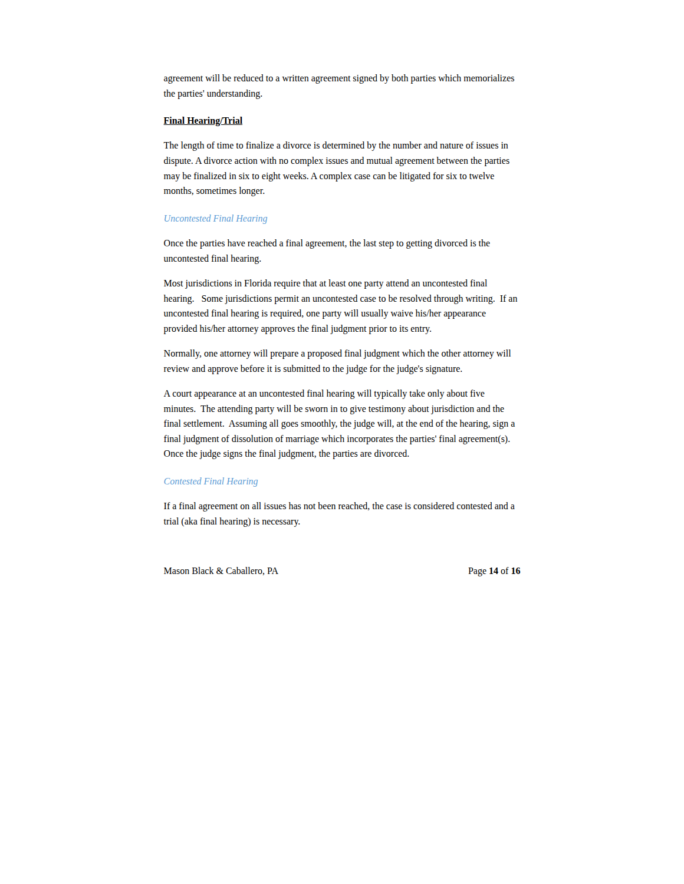agreement will be reduced to a written agreement signed by both parties which memorializes the parties' understanding.
Final Hearing/Trial
The length of time to finalize a divorce is determined by the number and nature of issues in dispute. A divorce action with no complex issues and mutual agreement between the parties may be finalized in six to eight weeks. A complex case can be litigated for six to twelve months, sometimes longer.
Uncontested Final Hearing
Once the parties have reached a final agreement, the last step to getting divorced is the uncontested final hearing.
Most jurisdictions in Florida require that at least one party attend an uncontested final hearing. Some jurisdictions permit an uncontested case to be resolved through writing. If an uncontested final hearing is required, one party will usually waive his/her appearance provided his/her attorney approves the final judgment prior to its entry.
Normally, one attorney will prepare a proposed final judgment which the other attorney will review and approve before it is submitted to the judge for the judge's signature.
A court appearance at an uncontested final hearing will typically take only about five minutes. The attending party will be sworn in to give testimony about jurisdiction and the final settlement. Assuming all goes smoothly, the judge will, at the end of the hearing, sign a final judgment of dissolution of marriage which incorporates the parties' final agreement(s). Once the judge signs the final judgment, the parties are divorced.
Contested Final Hearing
If a final agreement on all issues has not been reached, the case is considered contested and a trial (aka final hearing) is necessary.
Mason Black & Caballero, PA
Page 14 of 16